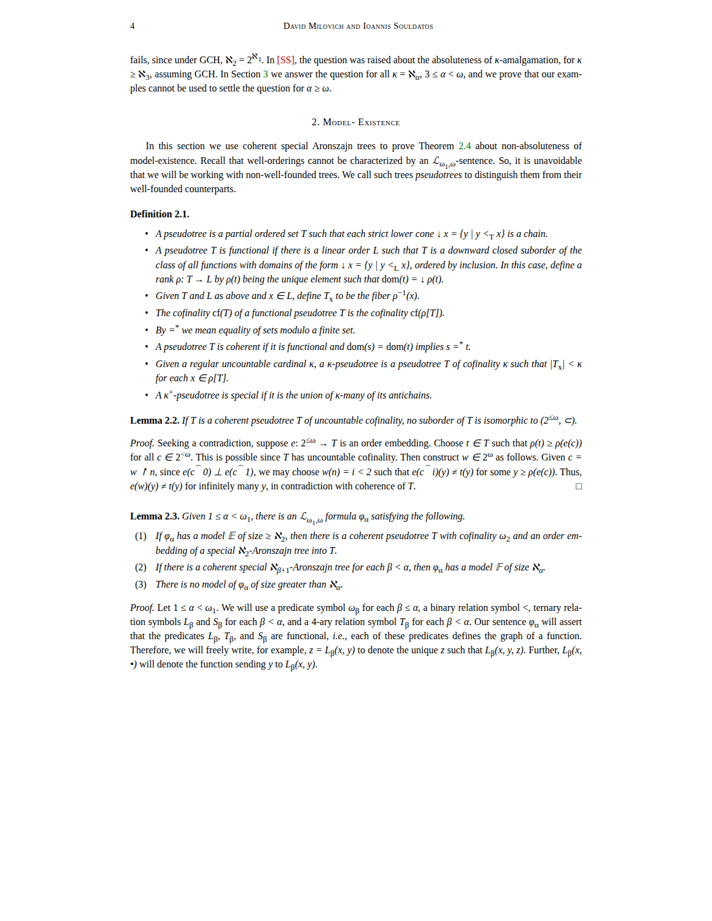4 David Milovich and Ioannis Souldatos
fails, since under GCH, ℵ2 = 2ℵ1. In [SS], the question was raised about the absoluteness of κ-amalgamation, for κ ≥ ℵ3, assuming GCH. In Section 3 we answer the question for all κ = ℵα, 3 ≤ α < ω, and we prove that our examples cannot be used to settle the question for α ≥ ω.
2. Model- Existence
In this section we use coherent special Aronszajn trees to prove Theorem 2.4 about non-absoluteness of model-existence. Recall that well-orderings cannot be characterized by an ℒω1,ω-sentence. So, it is unavoidable that we will be working with non-well-founded trees. We call such trees pseudotrees to distinguish them from their well-founded counterparts.
Definition 2.1.
A pseudotree is a partial ordered set T such that each strict lower cone ↓ x = {y | y <T x} is a chain.
A pseudotree T is functional if there is a linear order L such that T is a downward closed suborder of the class of all functions with domains of the form ↓ x = {y | y <L x}, ordered by inclusion. In this case, define a rank ρ: T → L by ρ(t) being the unique element such that dom(t) = ↓ ρ(t).
Given T and L as above and x ∈ L, define Tx to be the fiber ρ−1(x).
The cofinality cf(T) of a functional pseudotree T is the cofinality cf(ρ[T]).
By =* we mean equality of sets modulo a finite set.
A pseudotree T is coherent if it is functional and dom(s) = dom(t) implies s =* t.
Given a regular uncountable cardinal κ, a κ-pseudotree is a pseudotree T of cofinality κ such that |Tx| < κ for each x ∈ ρ[T].
A κ+-pseudotree is special if it is the union of κ-many of its antichains.
Lemma 2.2. If T is a coherent pseudotree T of uncountable cofinality, no suborder of T is isomorphic to (2≤ω, ⊂).
Proof. Seeking a contradiction, suppose e: 2≤ω → T is an order embedding. Choose t ∈ T such that ρ(t) ≥ ρ(e(c)) for all c ∈ 2<ω. This is possible since T has uncountable cofinality. Then construct w ∈ 2ω as follows. Given c = w ↾ n, since e(c⌒0) ⊥ e(c⌒1), we may choose w(n) = i < 2 such that e(c⌒i)(y) ≠ t(y) for some y ≥ ρ(e(c)). Thus, e(w)(y) ≠ t(y) for infinitely many y, in contradiction with coherence of T. □
Lemma 2.3. Given 1 ≤ α < ω1, there is an ℒω1,ω formula φα satisfying the following.
If φα has a model 𝔼 of size ≥ ℵ2, then there is a coherent pseudotree T with cofinality ω2 and an order embedding of a special ℵ2-Aronszajn tree into T.
If there is a coherent special ℵβ+1-Aronszajn tree for each β < α, then φα has a model 𝔽 of size ℵα.
There is no model of φα of size greater than ℵα.
Proof. Let 1 ≤ α < ω1. We will use a predicate symbol ωβ for each β ≤ α, a binary relation symbol <, ternary relation symbols Lβ and Sβ for each β < α, and a 4-ary relation symbol Tβ for each β < α. Our sentence φα will assert that the predicates Lβ, Tβ, and Sβ are functional, i.e., each of these predicates defines the graph of a function. Therefore, we will freely write, for example, z = Lβ(x, y) to denote the unique z such that Lβ(x, y, z). Further, Lβ(x, •) will denote the function sending y to Lβ(x, y).